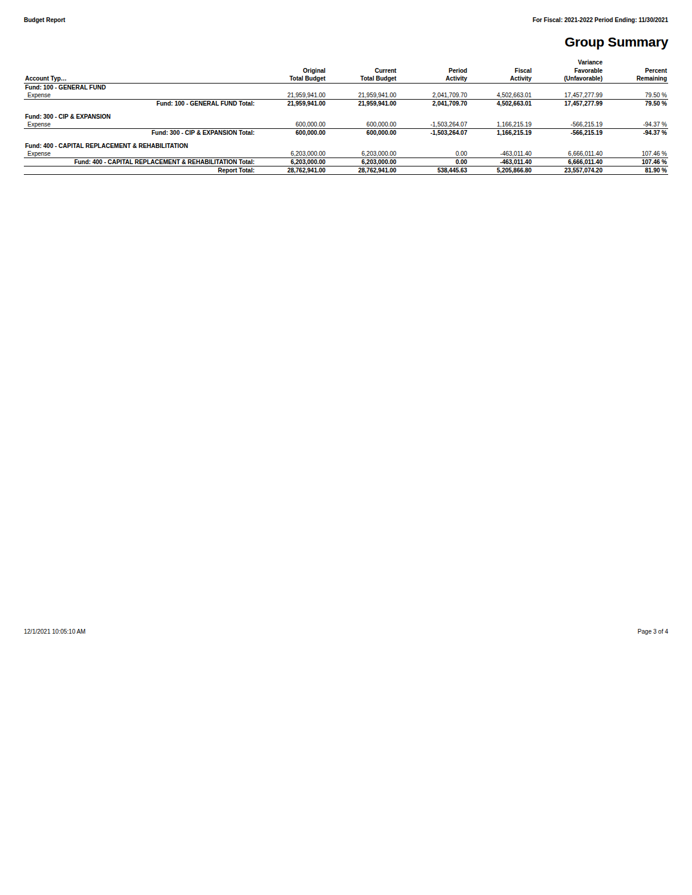Budget Report
For Fiscal: 2021-2022 Period Ending: 11/30/2021
Group Summary
| | | | | | Variance | |
| --- | --- | --- | --- | --- | --- | --- |
| | Original | Current | Period | Fiscal | Favorable | Percent |
| Account Typ… | Total Budget | Total Budget | Activity | Activity | (Unfavorable) | Remaining |
| Fund: 100 - GENERAL FUND | | | | | | |
| Expense | 21,959,941.00 | 21,959,941.00 | 2,041,709.70 | 4,502,663.01 | 17,457,277.99 | 79.50 % |
| Fund: 100 - GENERAL FUND Total: | 21,959,941.00 | 21,959,941.00 | 2,041,709.70 | 4,502,663.01 | 17,457,277.99 | 79.50 % |
| Fund: 300 - CIP & EXPANSION | | | | | | |
| Expense | 600,000.00 | 600,000.00 | -1,503,264.07 | 1,166,215.19 | -566,215.19 | -94.37 % |
| Fund: 300 - CIP & EXPANSION Total: | 600,000.00 | 600,000.00 | -1,503,264.07 | 1,166,215.19 | -566,215.19 | -94.37 % |
| Fund: 400 - CAPITAL REPLACEMENT & REHABILITATION | | | | | | |
| Expense | 6,203,000.00 | 6,203,000.00 | 0.00 | -463,011.40 | 6,666,011.40 | 107.46 % |
| Fund: 400 - CAPITAL REPLACEMENT & REHABILITATION Total: | 6,203,000.00 | 6,203,000.00 | 0.00 | -463,011.40 | 6,666,011.40 | 107.46 % |
| Report Total: | 28,762,941.00 | 28,762,941.00 | 538,445.63 | 5,205,866.80 | 23,557,074.20 | 81.90 % |
12/1/2021 10:05:10 AM
Page 3 of 4